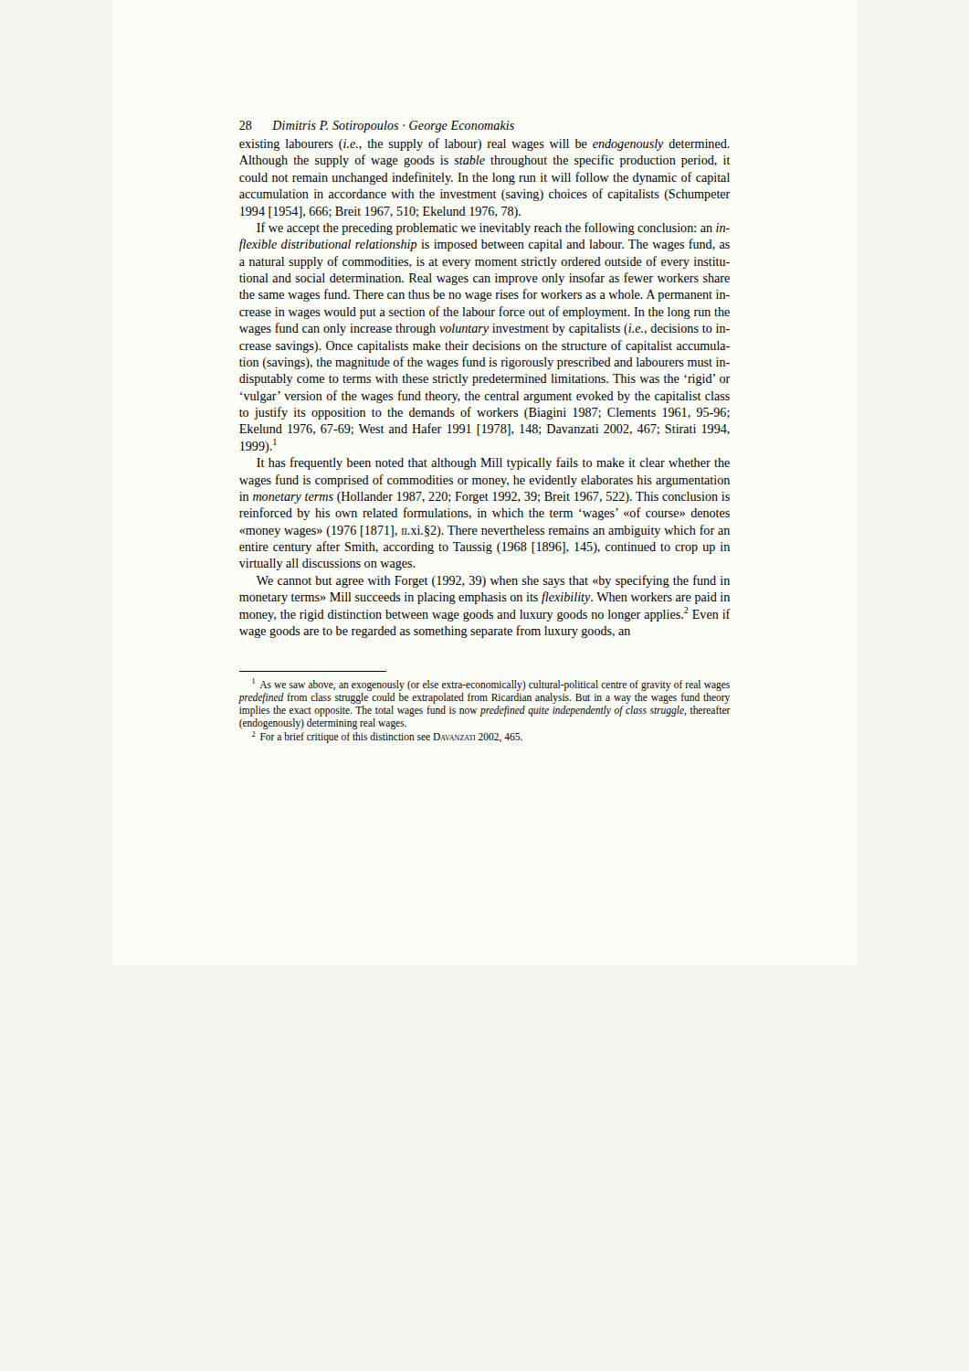28 Dimitris P. Sotiropoulos · George Economakis
existing labourers (i.e., the supply of labour) real wages will be endogenously determined. Although the supply of wage goods is stable throughout the specific production period, it could not remain unchanged indefinitely. In the long run it will follow the dynamic of capital accumulation in accordance with the investment (saving) choices of capitalists (Schumpeter 1994 [1954], 666; Breit 1967, 510; Ekelund 1976, 78).
If we accept the preceding problematic we inevitably reach the following conclusion: an inflexible distributional relationship is imposed between capital and labour. The wages fund, as a natural supply of commodities, is at every moment strictly ordered outside of every institutional and social determination. Real wages can improve only insofar as fewer workers share the same wages fund. There can thus be no wage rises for workers as a whole. A permanent increase in wages would put a section of the labour force out of employment. In the long run the wages fund can only increase through voluntary investment by capitalists (i.e., decisions to increase savings). Once capitalists make their decisions on the structure of capitalist accumulation (savings), the magnitude of the wages fund is rigorously prescribed and labourers must indisputably come to terms with these strictly predetermined limitations. This was the ‘rigid’ or ‘vulgar’ version of the wages fund theory, the central argument evoked by the capitalist class to justify its opposition to the demands of workers (Biagini 1987; Clements 1961, 95-96; Ekelund 1976, 67-69; West and Hafer 1991 [1978], 148; Davanzati 2002, 467; Stirati 1994, 1999).1
It has frequently been noted that although Mill typically fails to make it clear whether the wages fund is comprised of commodities or money, he evidently elaborates his argumentation in monetary terms (Hollander 1987, 220; Forget 1992, 39; Breit 1967, 522). This conclusion is reinforced by his own related formulations, in which the term ‘wages’ «of course» denotes «money wages» (1976 [1871], ii.xi.§2). There nevertheless remains an ambiguity which for an entire century after Smith, according to Taussig (1968 [1896], 145), continued to crop up in virtually all discussions on wages.
We cannot but agree with Forget (1992, 39) when she says that «by specifying the fund in monetary terms» Mill succeeds in placing emphasis on its flexibility. When workers are paid in money, the rigid distinction between wage goods and luxury goods no longer applies.2 Even if wage goods are to be regarded as something separate from luxury goods, an
1 As we saw above, an exogenously (or else extra-economically) cultural-political centre of gravity of real wages predefined from class struggle could be extrapolated from Ricardian analysis. But in a way the wages fund theory implies the exact opposite. The total wages fund is now predefined quite independently of class struggle, thereafter (endogenously) determining real wages.
2 For a brief critique of this distinction see Davanzati 2002, 465.